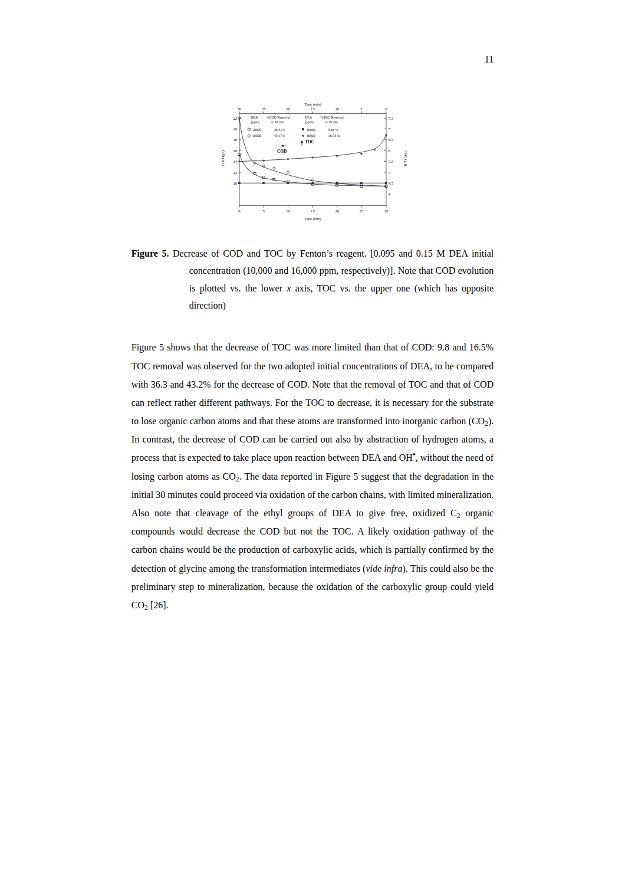11
Graph: Decrease of COD and TOC by Fenton's reagent over 30 minutes A scatter and line plot with COD (g/L) on the left vertical axis from 10 to 22, TOC (g/L) on the right vertical axis from 4 to 7.5, time in minutes on the lower horizontal axis from 0 to 30 and on the upper horizontal axis from 30 down to 0. An inset legend table lists DEA concentrations of 10000 and 16000 ppm with percent COD removal at 30 minutes of 36.31% and 43.17%, and percent TOC removal at 30 minutes of 9.81% and 16.53%. Time (min) 30 25 20 15 10 5 0 22 20 18 16 14 12 10 COD (g/l) 7.5 7 6.5 6 5.5 5 4.5 4 TOC (g/l) 0 5 10 15 20 25 30 Time (min) DEA %COD Removal DEA %TOC Removal (ppm) at 30 min (ppm) at 30 min 10000 36.31% 10000 9.81 % 16000 43.17% 16000 16.53 % TOC COD
Figure 5. Decrease of COD and TOC by Fenton’s reagent. [0.095 and 0.15 M DEA initial concentration (10,000 and 16,000 ppm, respectively)]. Note that COD evolution is plotted vs. the lower x axis, TOC vs. the upper one (which has opposite direction)
Figure 5 shows that the decrease of TOC was more limited than that of COD: 9.8 and 16.5% TOC removal was observed for the two adopted initial concentrations of DEA, to be compared with 36.3 and 43.2% for the decrease of COD. Note that the removal of TOC and that of COD can reflect rather different pathways. For the TOC to decrease, it is necessary for the substrate to lose organic carbon atoms and that these atoms are transformed into inorganic carbon (CO2). In contrast, the decrease of COD can be carried out also by abstraction of hydrogen atoms, a process that is expected to take place upon reaction between DEA and OH•, without the need of losing carbon atoms as CO2. The data reported in Figure 5 suggest that the degradation in the initial 30 minutes could proceed via oxidation of the carbon chains, with limited mineralization. Also note that cleavage of the ethyl groups of DEA to give free, oxidized C2 organic compounds would decrease the COD but not the TOC. A likely oxidation pathway of the carbon chains would be the production of carboxylic acids, which is partially confirmed by the detection of glycine among the transformation intermediates (vide infra). This could also be the preliminary step to mineralization, because the oxidation of the carboxylic group could yield CO2 [26].